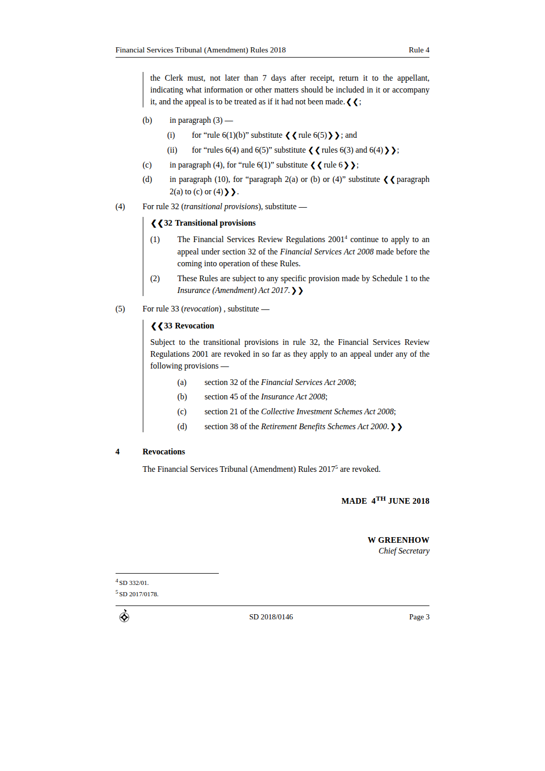Financial Services Tribunal (Amendment) Rules 2018 Rule 4
the Clerk must, not later than 7 days after receipt, return it to the appellant, indicating what information or other matters should be included in it or accompany it, and the appeal is to be treated as if it had not been made.❮❮;
(b) in paragraph (3) —
(i) for “rule 6(1)(b)” substitute ❮❮rule 6(5)❯❯; and
(ii) for “rules 6(4) and 6(5)” substitute ❮❮rules 6(3) and 6(4)❯❯;
(c) in paragraph (4), for “rule 6(1)” substitute ❮❮rule 6❯❯;
(d) in paragraph (10), for “paragraph 2(a) or (b) or (4)” substitute ❮❮paragraph 2(a) to (c) or (4)❯❯.
(4) For rule 32 (transitional provisions), substitute —
❮❮32 Transitional provisions
(1) The Financial Services Review Regulations 20014 continue to apply to an appeal under section 32 of the Financial Services Act 2008 made before the coming into operation of these Rules.
(2) These Rules are subject to any specific provision made by Schedule 1 to the Insurance (Amendment) Act 2017.❯❯
(5) For rule 33 (revocation) , substitute —
❮❮33 Revocation
Subject to the transitional provisions in rule 32, the Financial Services Review Regulations 2001 are revoked in so far as they apply to an appeal under any of the following provisions —
(a) section 32 of the Financial Services Act 2008;
(b) section 45 of the Insurance Act 2008;
(c) section 21 of the Collective Investment Schemes Act 2008;
(d) section 38 of the Retirement Benefits Schemes Act 2000.❯❯
4 Revocations
The Financial Services Tribunal (Amendment) Rules 20175 are revoked.
MADE 4TH JUNE 2018
W GREENHOW
Chief Secretary
4SD 332/01.
5SD 2017/0178.
SD 2018/0146
Page 3